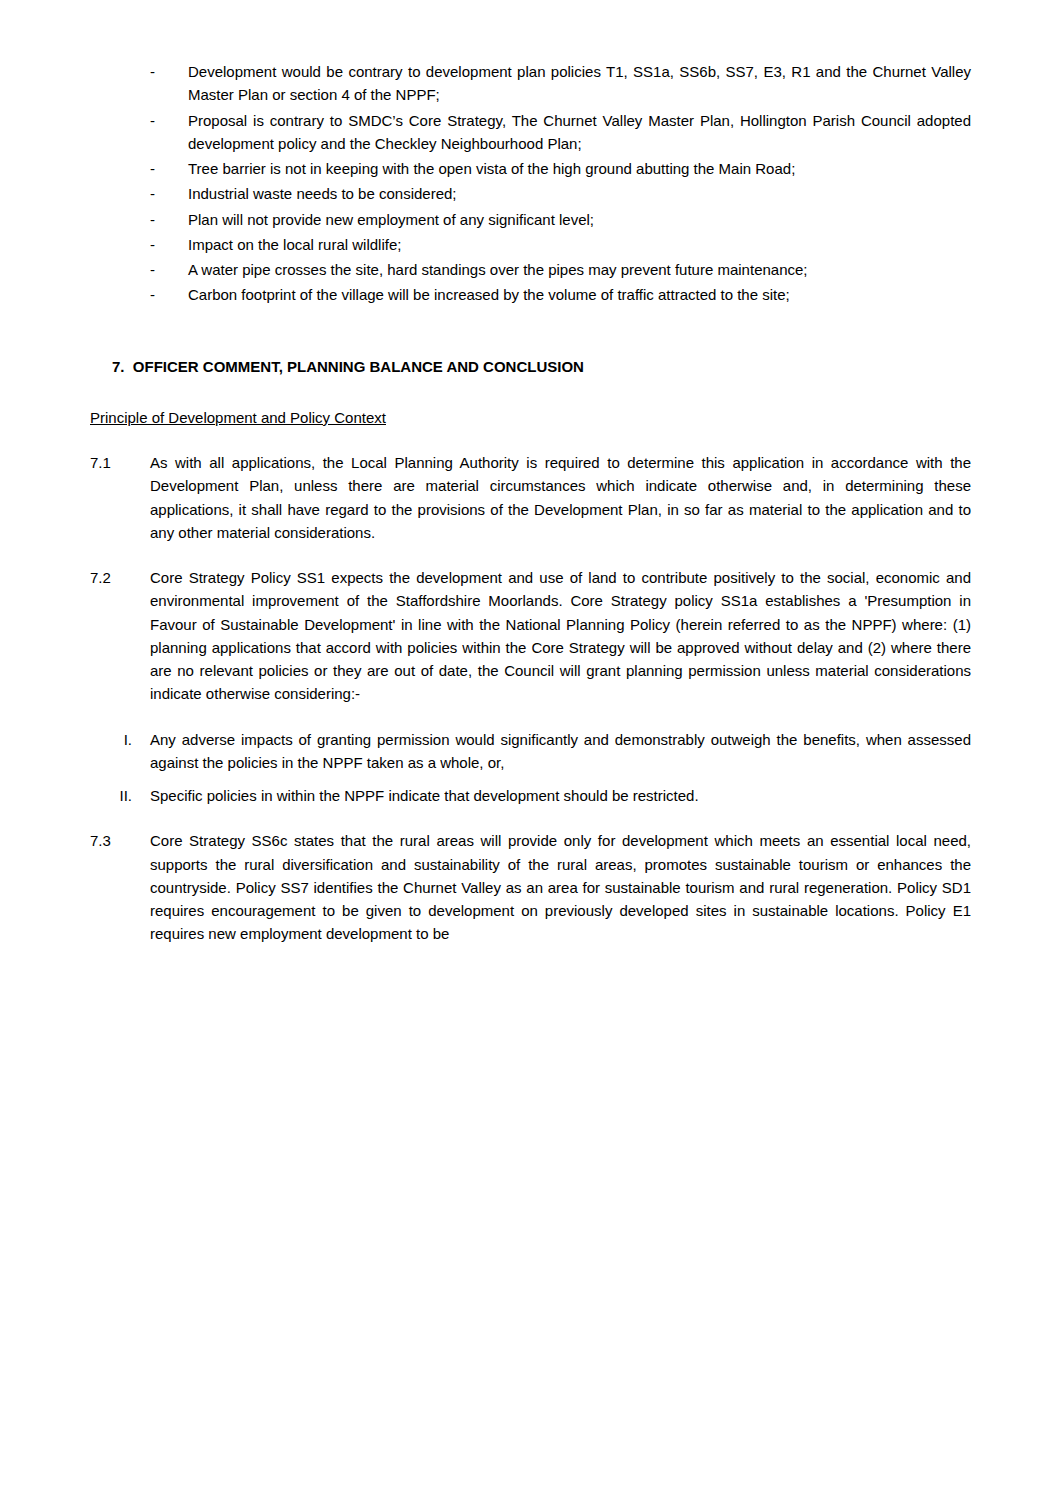Development would be contrary to development plan policies T1, SS1a, SS6b, SS7, E3, R1 and the Churnet Valley Master Plan or section 4 of the NPPF;
Proposal is contrary to SMDC’s Core Strategy, The Churnet Valley Master Plan, Hollington Parish Council adopted development policy and the Checkley Neighbourhood Plan;
Tree barrier is not in keeping with the open vista of the high ground abutting the Main Road;
Industrial waste needs to be considered;
Plan will not provide new employment of any significant level;
Impact on the local rural wildlife;
A water pipe crosses the site, hard standings over the pipes may prevent future maintenance;
Carbon footprint of the village will be increased by the volume of traffic attracted to the site;
7. OFFICER COMMENT, PLANNING BALANCE AND CONCLUSION
Principle of Development and Policy Context
7.1
As with all applications, the Local Planning Authority is required to determine this application in accordance with the Development Plan, unless there are material circumstances which indicate otherwise and, in determining these applications, it shall have regard to the provisions of the Development Plan, in so far as material to the application and to any other material considerations.
7.2
Core Strategy Policy SS1 expects the development and use of land to contribute positively to the social, economic and environmental improvement of the Staffordshire Moorlands. Core Strategy policy SS1a establishes a 'Presumption in Favour of Sustainable Development' in line with the National Planning Policy (herein referred to as the NPPF) where: (1) planning applications that accord with policies within the Core Strategy will be approved without delay and (2) where there are no relevant policies or they are out of date, the Council will grant planning permission unless material considerations indicate otherwise considering:-
I. Any adverse impacts of granting permission would significantly and demonstrably outweigh the benefits, when assessed against the policies in the NPPF taken as a whole, or,
II. Specific policies in within the NPPF indicate that development should be restricted.
7.3
Core Strategy SS6c states that the rural areas will provide only for development which meets an essential local need, supports the rural diversification and sustainability of the rural areas, promotes sustainable tourism or enhances the countryside. Policy SS7 identifies the Churnet Valley as an area for sustainable tourism and rural regeneration. Policy SD1 requires encouragement to be given to development on previously developed sites in sustainable locations. Policy E1 requires new employment development to be